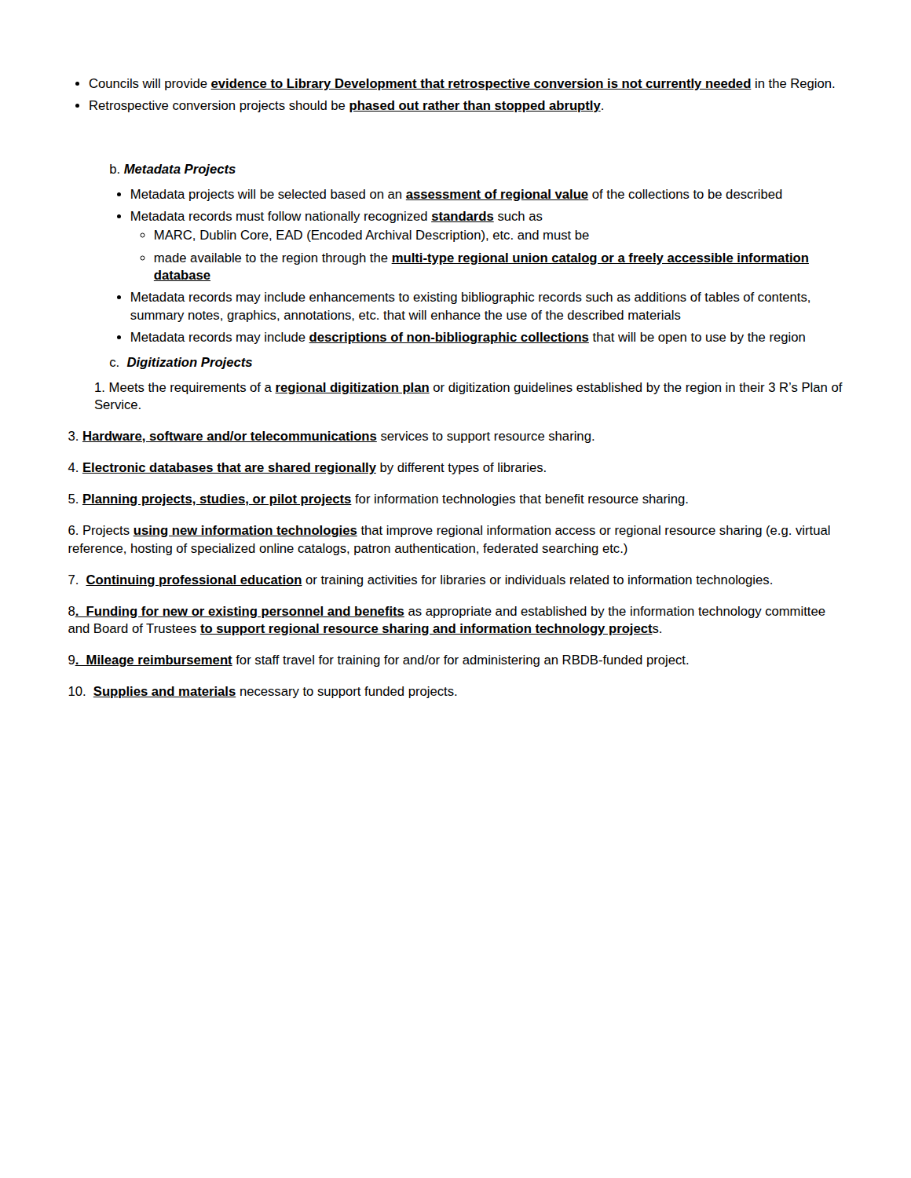Councils will provide evidence to Library Development that retrospective conversion is not currently needed in the Region.
Retrospective conversion projects should be phased out rather than stopped abruptly.
b. Metadata Projects
Metadata projects will be selected based on an assessment of regional value of the collections to be described
Metadata records must follow nationally recognized standards such as
MARC, Dublin Core, EAD (Encoded Archival Description), etc. and must be
made available to the region through the multi-type regional union catalog or a freely accessible information database
Metadata records may include enhancements to existing bibliographic records such as additions of tables of contents, summary notes, graphics, annotations, etc. that will enhance the use of the described materials
Metadata records may include descriptions of non-bibliographic collections that will be open to use by the region
c. Digitization Projects
1. Meets the requirements of a regional digitization plan or digitization guidelines established by the region in their 3 R’s Plan of Service.
3. Hardware, software and/or telecommunications services to support resource sharing.
4. Electronic databases that are shared regionally by different types of libraries.
5. Planning projects, studies, or pilot projects for information technologies that benefit resource sharing.
6. Projects using new information technologies that improve regional information access or regional resource sharing (e.g. virtual reference, hosting of specialized online catalogs, patron authentication, federated searching etc.)
7. Continuing professional education or training activities for libraries or individuals related to information technologies.
8. Funding for new or existing personnel and benefits as appropriate and established by the information technology committee and Board of Trustees to support regional resource sharing and information technology projects.
9. Mileage reimbursement for staff travel for training for and/or for administering an RBDB-funded project.
10. Supplies and materials necessary to support funded projects.